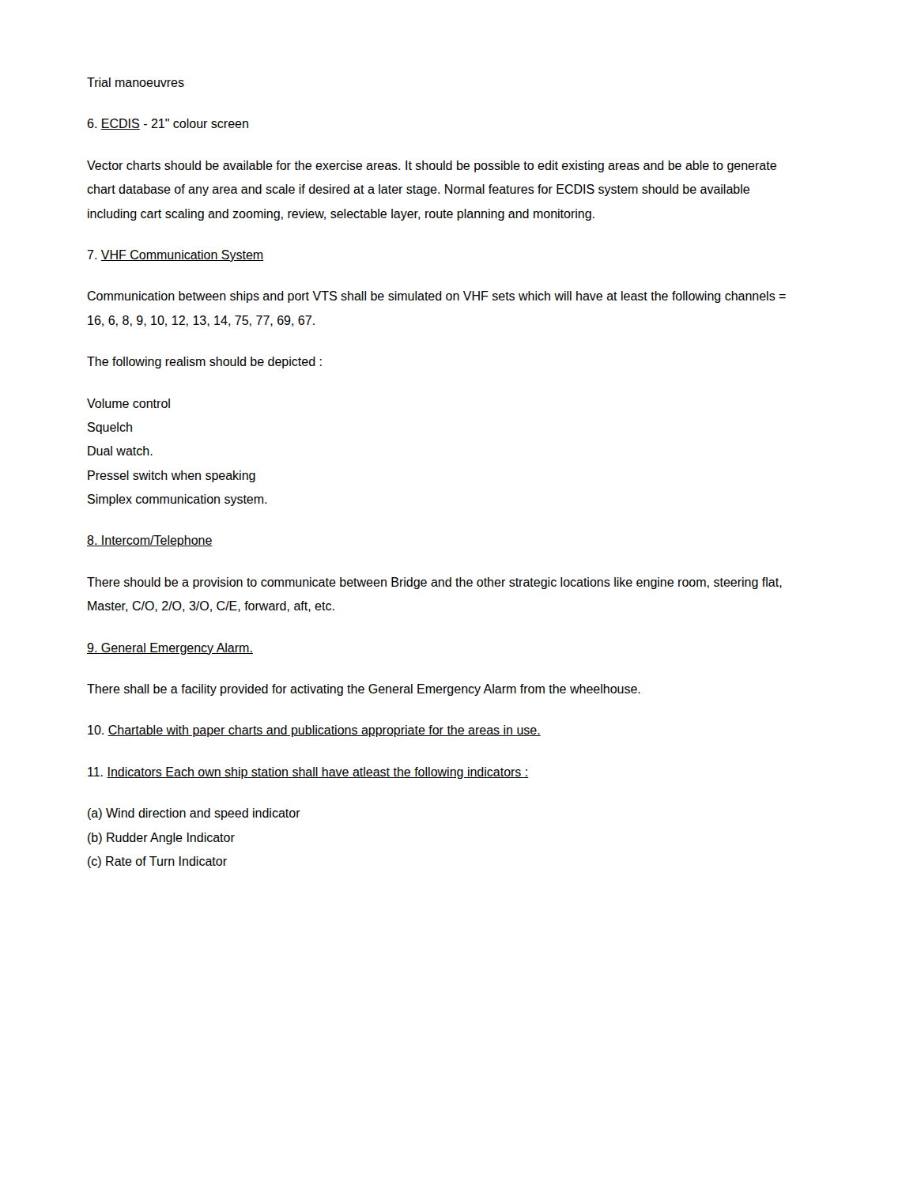Trial manoeuvres
6. ECDIS - 21" colour screen
Vector charts should be available for the exercise areas. It should be possible to edit existing areas and be able to generate chart database of any area and scale if desired at a later stage. Normal features for ECDIS system should be available including cart scaling and zooming, review, selectable layer, route planning and monitoring.
7. VHF Communication System
Communication between ships and port VTS shall be simulated on VHF sets which will have at least the following channels = 16, 6, 8, 9, 10, 12, 13, 14, 75, 77, 69, 67.
The following realism should be depicted :
Volume control
Squelch
Dual watch.
Pressel switch when speaking
Simplex communication system.
8. Intercom/Telephone
There should be a provision to communicate between Bridge and the other strategic locations like engine room, steering flat, Master, C/O, 2/O, 3/O, C/E, forward, aft, etc.
9. General Emergency Alarm.
There shall be a facility provided for activating the General Emergency Alarm from the wheelhouse.
10. Chartable with paper charts and publications appropriate for the areas in use.
11. Indicators Each own ship station shall have atleast the following indicators :
(a) Wind direction and speed indicator
(b) Rudder Angle Indicator
(c) Rate of Turn Indicator